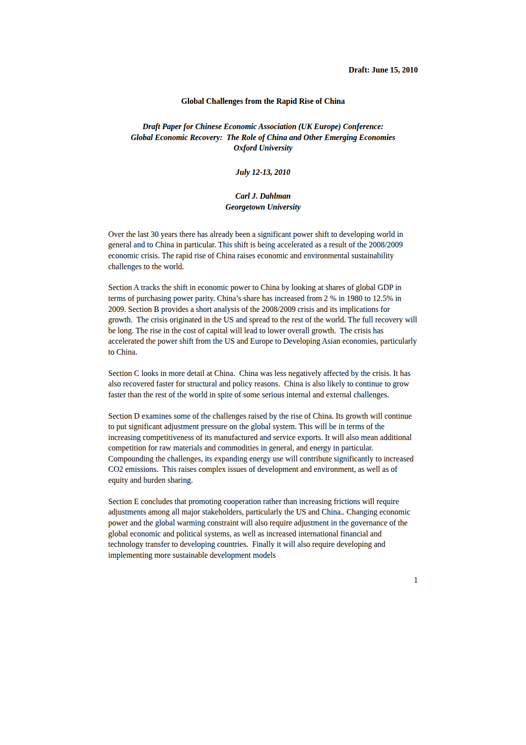Draft: June 15, 2010
Global Challenges from the Rapid Rise of China
Draft Paper for Chinese Economic Association (UK Europe) Conference:
Global Economic Recovery: The Role of China and Other Emerging Economies
Oxford University
July 12-13, 2010
Carl J. Dahlman
Georgetown University
Over the last 30 years there has already been a significant power shift to developing world in general and to China in particular. This shift is being accelerated as a result of the 2008/2009 economic crisis. The rapid rise of China raises economic and environmental sustainability challenges to the world.
Section A tracks the shift in economic power to China by looking at shares of global GDP in terms of purchasing power parity. China’s share has increased from 2 % in 1980 to 12.5% in 2009. Section B provides a short analysis of the 2008/2009 crisis and its implications for growth. The crisis originated in the US and spread to the rest of the world. The full recovery will be long. The rise in the cost of capital will lead to lower overall growth. The crisis has accelerated the power shift from the US and Europe to Developing Asian economies, particularly to China.
Section C looks in more detail at China. China was less negatively affected by the crisis. It has also recovered faster for structural and policy reasons. China is also likely to continue to grow faster than the rest of the world in spite of some serious internal and external challenges.
Section D examines some of the challenges raised by the rise of China. Its growth will continue to put significant adjustment pressure on the global system. This will be in terms of the increasing competitiveness of its manufactured and service exports. It will also mean additional competition for raw materials and commodities in general, and energy in particular. Compounding the challenges, its expanding energy use will contribute significantly to increased CO2 emissions. This raises complex issues of development and environment, as well as of equity and burden sharing.
Section E concludes that promoting cooperation rather than increasing frictions will require adjustments among all major stakeholders, particularly the US and China.. Changing economic power and the global warming constraint will also require adjustment in the governance of the global economic and political systems, as well as increased international financial and technology transfer to developing countries. Finally it will also require developing and implementing more sustainable development models
1